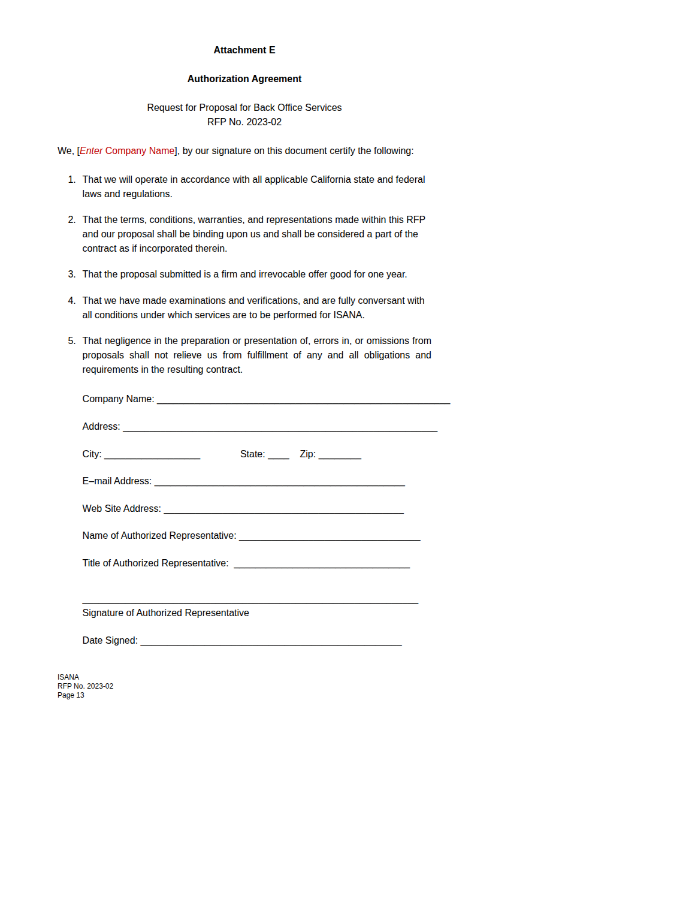Attachment E
Authorization Agreement
Request for Proposal for Back Office Services
RFP No. 2023-02
We, [Enter Company Name], by our signature on this document certify the following:
That we will operate in accordance with all applicable California state and federal laws and regulations.
That the terms, conditions, warranties, and representations made within this RFP and our proposal shall be binding upon us and shall be considered a part of the contract as if incorporated therein.
That the proposal submitted is a firm and irrevocable offer good for one year.
That we have made examinations and verifications, and are fully conversant with all conditions under which services are to be performed for ISANA.
That negligence in the preparation or presentation of, errors in, or omissions from proposals shall not relieve us from fulfillment of any and all obligations and requirements in the resulting contract.
Company Name: _______________________________________________________
Address: ___________________________________________________________
City: __________________ State: ____ Zip: ________
E–mail Address: _______________________________________________
Web Site Address: _____________________________________________
Name of Authorized Representative: __________________________________
Title of Authorized Representative: _________________________________
_______________________________________________________________
Signature of Authorized Representative
Date Signed: _________________________________________________
ISANA
RFP No. 2023-02
Page 13